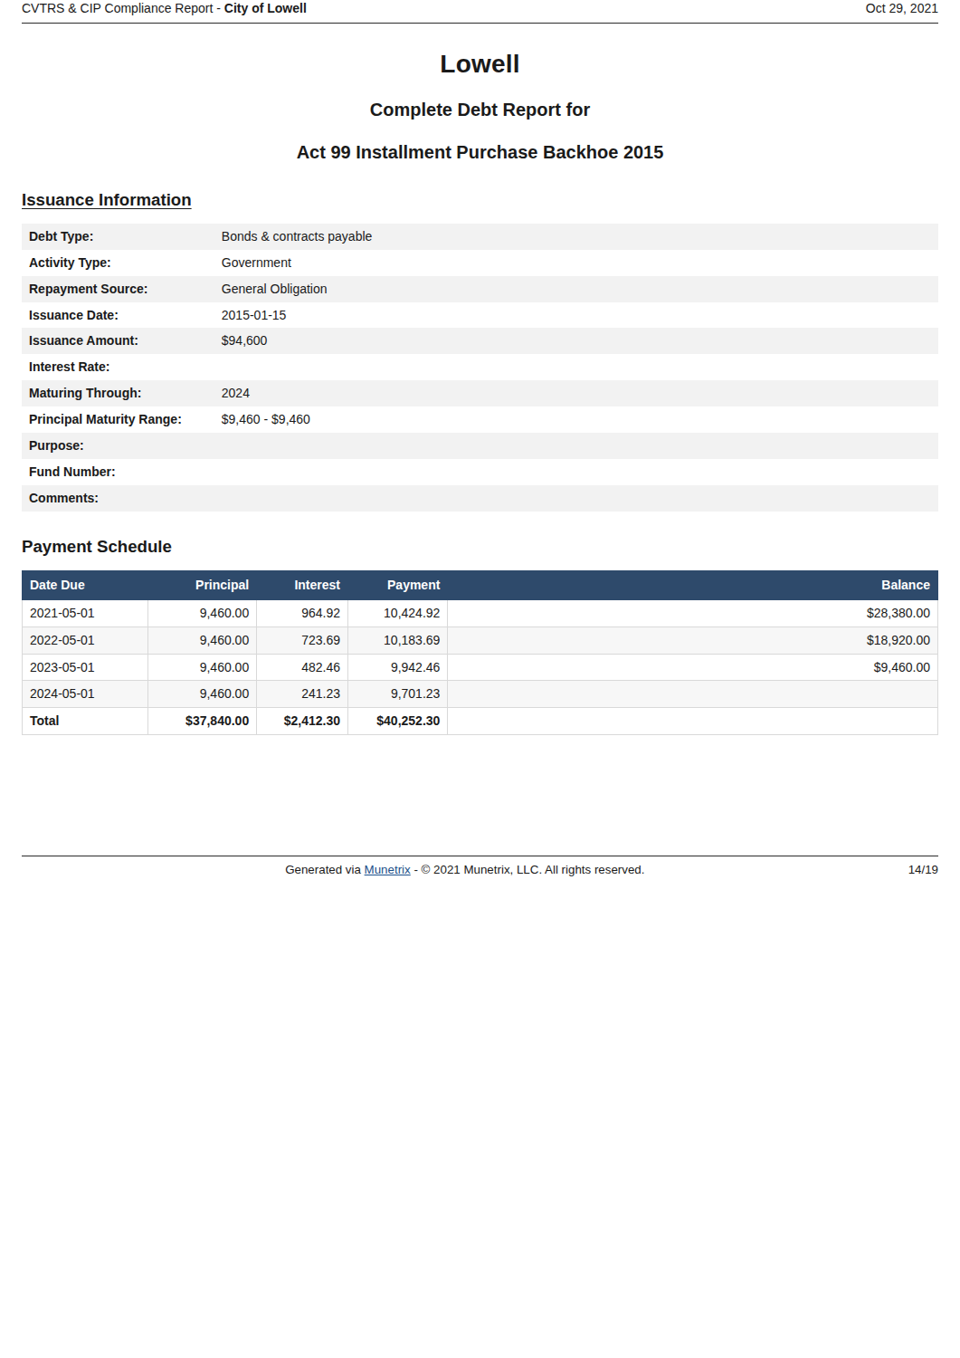CVTRS & CIP Compliance Report - City of Lowell
Oct 29, 2021
Lowell
Complete Debt Report for Act 99 Installment Purchase Backhoe 2015
Issuance Information
| Debt Type: | Bonds & contracts payable |
| Activity Type: | Government |
| Repayment Source: | General Obligation |
| Issuance Date: | 2015-01-15 |
| Issuance Amount: | $94,600 |
| Interest Rate: | |
| Maturing Through: | 2024 |
| Principal Maturity Range: | $9,460 - $9,460 |
| Purpose: | |
| Fund Number: | |
| Comments: | |
Payment Schedule
| Date Due | Principal | Interest | Payment | Balance |
| --- | --- | --- | --- | --- |
| 2021-05-01 | 9,460.00 | 964.92 | 10,424.92 | $28,380.00 |
| 2022-05-01 | 9,460.00 | 723.69 | 10,183.69 | $18,920.00 |
| 2023-05-01 | 9,460.00 | 482.46 | 9,942.46 | $9,460.00 |
| 2024-05-01 | 9,460.00 | 241.23 | 9,701.23 | |
| Total | $37,840.00 | $2,412.30 | $40,252.30 | |
Generated via Munetrix - © 2021 Munetrix, LLC. All rights reserved.
14/19